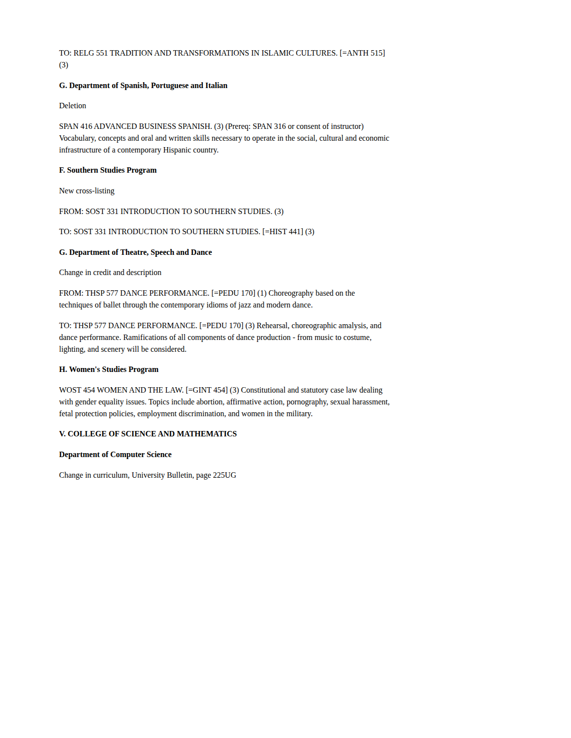TO: RELG 551 TRADITION AND TRANSFORMATIONS IN ISLAMIC CULTURES. [=ANTH 515] (3)
G. Department of Spanish, Portuguese and Italian
Deletion
SPAN 416 ADVANCED BUSINESS SPANISH. (3) (Prereq: SPAN 316 or consent of instructor) Vocabulary, concepts and oral and written skills necessary to operate in the social, cultural and economic infrastructure of a contemporary Hispanic country.
F. Southern Studies Program
New cross-listing
FROM: SOST 331 INTRODUCTION TO SOUTHERN STUDIES. (3)
TO: SOST 331 INTRODUCTION TO SOUTHERN STUDIES. [=HIST 441] (3)
G. Department of Theatre, Speech and Dance
Change in credit and description
FROM: THSP 577 DANCE PERFORMANCE. [=PEDU 170] (1) Choreography based on the techniques of ballet through the contemporary idioms of jazz and modern dance.
TO: THSP 577 DANCE PERFORMANCE. [=PEDU 170] (3) Rehearsal, choreographic amalysis, and dance performance. Ramifications of all components of dance production - from music to costume, lighting, and scenery will be considered.
H. Women's Studies Program
WOST 454 WOMEN AND THE LAW. [=GINT 454] (3) Constitutional and statutory case law dealing with gender equality issues. Topics include abortion, affirmative action, pornography, sexual harassment, fetal protection policies, employment discrimination, and women in the military.
V. COLLEGE OF SCIENCE AND MATHEMATICS
Department of Computer Science
Change in curriculum, University Bulletin, page 225UG